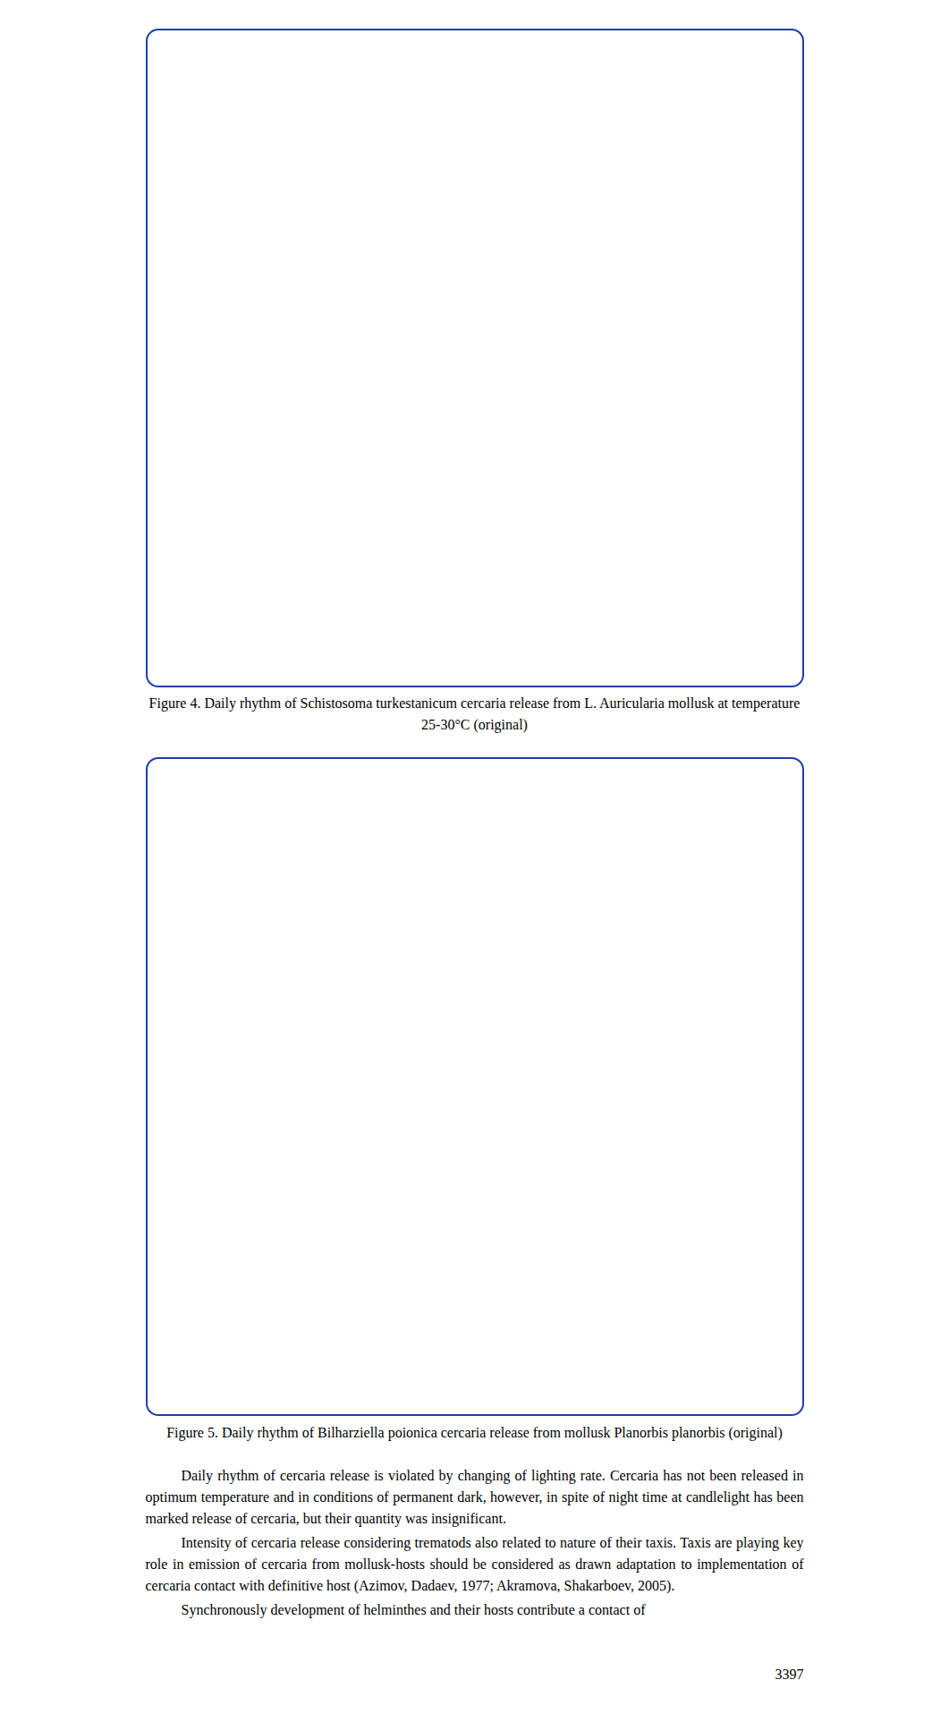Figure 4. Daily rhythm of Schistosoma turkestanicum cercaria release from L. Auricularia mollusk at temperature 25-30°C (original)
Figure 5. Daily rhythm of Bilharziella poionica cercaria release from mollusk Planorbis planorbis (original)
Daily rhythm of cercaria release is violated by changing of lighting rate. Cercaria has not been released in optimum temperature and in conditions of permanent dark, however, in spite of night time at candlelight has been marked release of cercaria, but their quantity was insignificant.
Intensity of cercaria release considering trematods also related to nature of their taxis. Taxis are playing key role in emission of cercaria from mollusk-hosts should be considered as drawn adaptation to implementation of cercaria contact with definitive host (Azimov, Dadaev, 1977; Akramova, Shakarboev, 2005).
Synchronously development of helminthes and their hosts contribute a contact of
3397